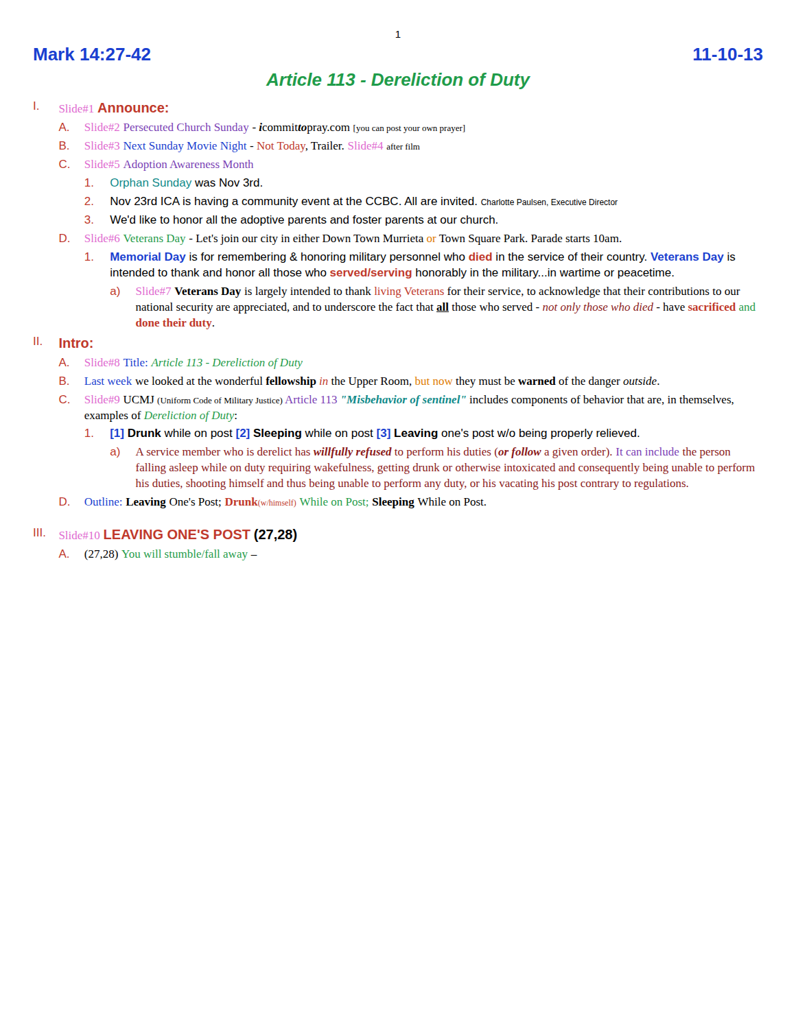1
Mark 14:27-42 11-10-13
Article 113 - Dereliction of Duty
I. Slide#1 Announce:
A. Slide#2 Persecuted Church Sunday - icommittopray.com [you can post your own prayer]
B. Slide#3 Next Sunday Movie Night - Not Today, Trailer. Slide#4 after film
C. Slide#5 Adoption Awareness Month
1. Orphan Sunday was Nov 3rd.
2. Nov 23rd ICA is having a community event at the CCBC. All are invited. Charlotte Paulsen, Executive Director
3. We'd like to honor all the adoptive parents and foster parents at our church.
D. Slide#6 Veterans Day - Let's join our city in either Down Town Murrieta or Town Square Park. Parade starts 10am.
1. Memorial Day is for remembering & honoring military personnel who died in the service of their country. Veterans Day is intended to thank and honor all those who served/serving honorably in the military...in wartime or peacetime.
a) Slide#7 Veterans Day is largely intended to thank living Veterans for their service, to acknowledge that their contributions to our national security are appreciated, and to underscore the fact that all those who served - not only those who died - have sacrificed and done their duty.
II. Intro:
A. Slide#8 Title: Article 113 - Dereliction of Duty
B. Last week we looked at the wonderful fellowship in the Upper Room, but now they must be warned of the danger outside.
C. Slide#9 UCMJ (Uniform Code of Military Justice) Article 113 "Misbehavior of sentinel" includes components of behavior that are, in themselves, examples of Dereliction of Duty:
1.[1] Drunk while on post [2] Sleeping while on post [3] Leaving one's post w/o being properly relieved.
a) A service member who is derelict has willfully refused to perform his duties (or follow a given order). It can include the person falling asleep while on duty requiring wakefulness, getting drunk or otherwise intoxicated and consequently being unable to perform his duties, shooting himself and thus being unable to perform any duty, or his vacating his post contrary to regulations.
D. Outline: Leaving One's Post; Drunk(w/himself) While on Post; Sleeping While on Post.
III. Slide#10 LEAVING ONE'S POST (27,28)
A.(27,28) You will stumble/fall away –